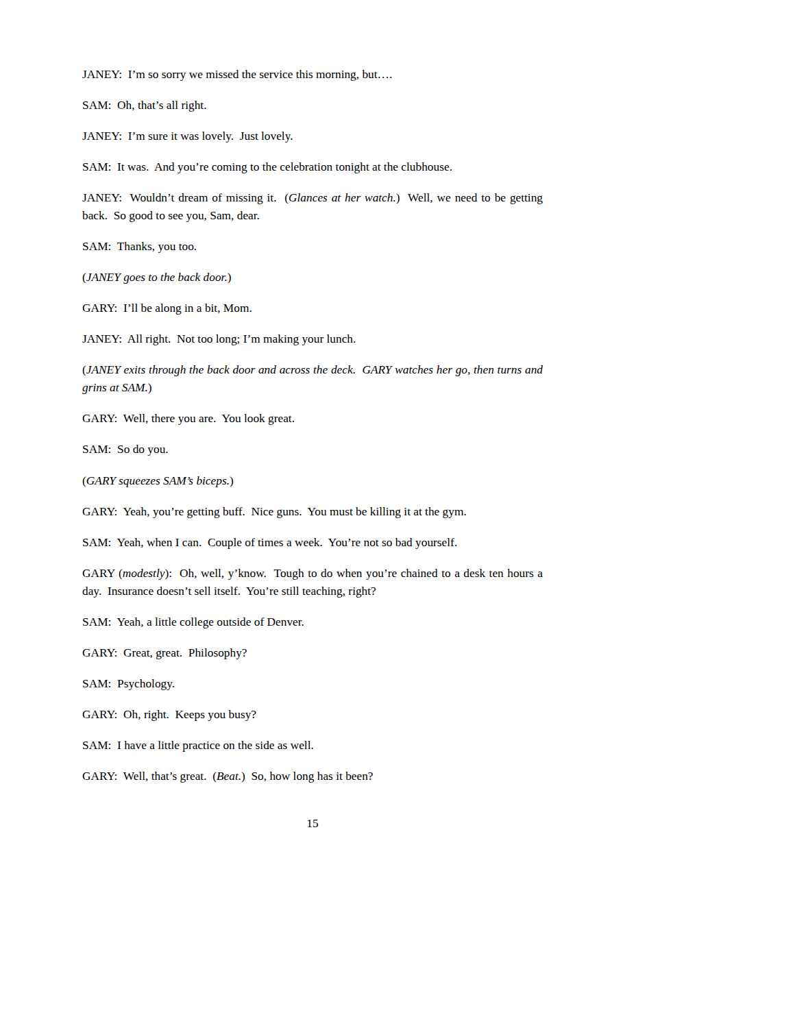JANEY: I’m so sorry we missed the service this morning, but….
SAM: Oh, that’s all right.
JANEY: I’m sure it was lovely. Just lovely.
SAM: It was. And you’re coming to the celebration tonight at the clubhouse.
JANEY: Wouldn’t dream of missing it. (Glances at her watch.) Well, we need to be getting back. So good to see you, Sam, dear.
SAM: Thanks, you too.
(JANEY goes to the back door.)
GARY: I’ll be along in a bit, Mom.
JANEY: All right. Not too long; I’m making your lunch.
(JANEY exits through the back door and across the deck. GARY watches her go, then turns and grins at SAM.)
GARY: Well, there you are. You look great.
SAM: So do you.
(GARY squeezes SAM’s biceps.)
GARY: Yeah, you’re getting buff. Nice guns. You must be killing it at the gym.
SAM: Yeah, when I can. Couple of times a week. You’re not so bad yourself.
GARY (modestly): Oh, well, y’know. Tough to do when you’re chained to a desk ten hours a day. Insurance doesn’t sell itself. You’re still teaching, right?
SAM: Yeah, a little college outside of Denver.
GARY: Great, great. Philosophy?
SAM: Psychology.
GARY: Oh, right. Keeps you busy?
SAM: I have a little practice on the side as well.
GARY: Well, that’s great. (Beat.) So, how long has it been?
15